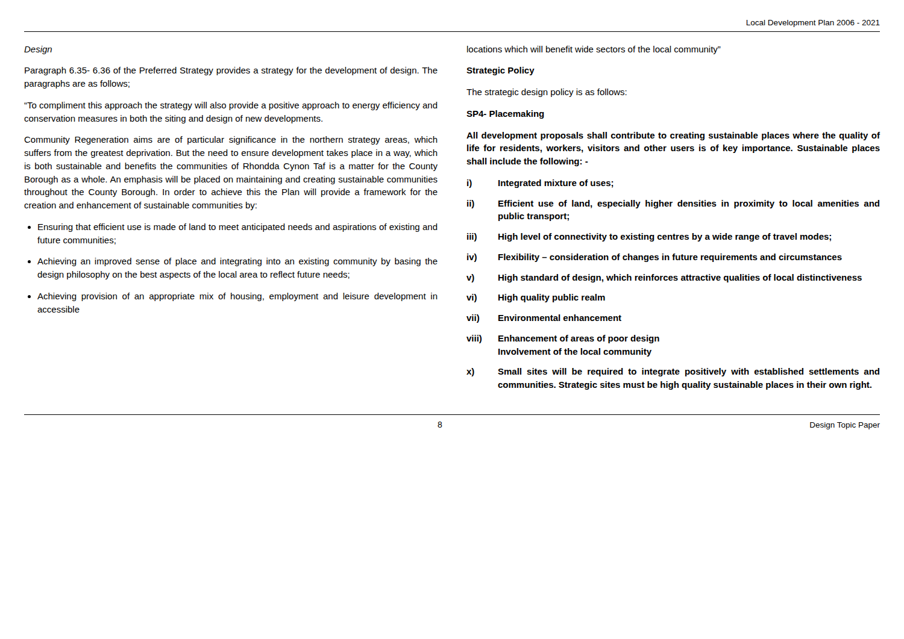Local Development Plan 2006 - 2021
Design
Paragraph 6.35- 6.36 of the Preferred Strategy provides a strategy for the development of design. The paragraphs are as follows;
“To compliment this approach the strategy will also provide a positive approach to energy efficiency and conservation measures in both the siting and design of new developments.
Community Regeneration aims are of particular significance in the northern strategy areas, which suffers from the greatest deprivation. But the need to ensure development takes place in a way, which is both sustainable and benefits the communities of Rhondda Cynon Taf is a matter for the County Borough as a whole. An emphasis will be placed on maintaining and creating sustainable communities throughout the County Borough. In order to achieve this the Plan will provide a framework for the creation and enhancement of sustainable communities by:
Ensuring that efficient use is made of land to meet anticipated needs and aspirations of existing and future communities;
Achieving an improved sense of place and integrating into an existing community by basing the design philosophy on the best aspects of the local area to reflect future needs;
Achieving provision of an appropriate mix of housing, employment and leisure development in accessible
locations which will benefit wide sectors of the local community”
Strategic Policy
The strategic design policy is as follows:
SP4- Placemaking
All development proposals shall contribute to creating sustainable places where the quality of life for residents, workers, visitors and other users is of key importance. Sustainable places shall include the following: -
| i) | Integrated mixture of uses; |
| ii) | Efficient use of land, especially higher densities in proximity to local amenities and public transport; |
| iii) | High level of connectivity to existing centres by a wide range of travel modes; |
| iv) | Flexibility – consideration of changes in future requirements and circumstances |
| v) | High standard of design, which reinforces attractive qualities of local distinctiveness |
| vi) | High quality public realm |
| vii) | Environmental enhancement |
| viii) | Enhancement of areas of poor design Involvement of the local community |
| x) | Small sites will be required to integrate positively with established settlements and communities. Strategic sites must be high quality sustainable places in their own right. |
8
Design Topic Paper